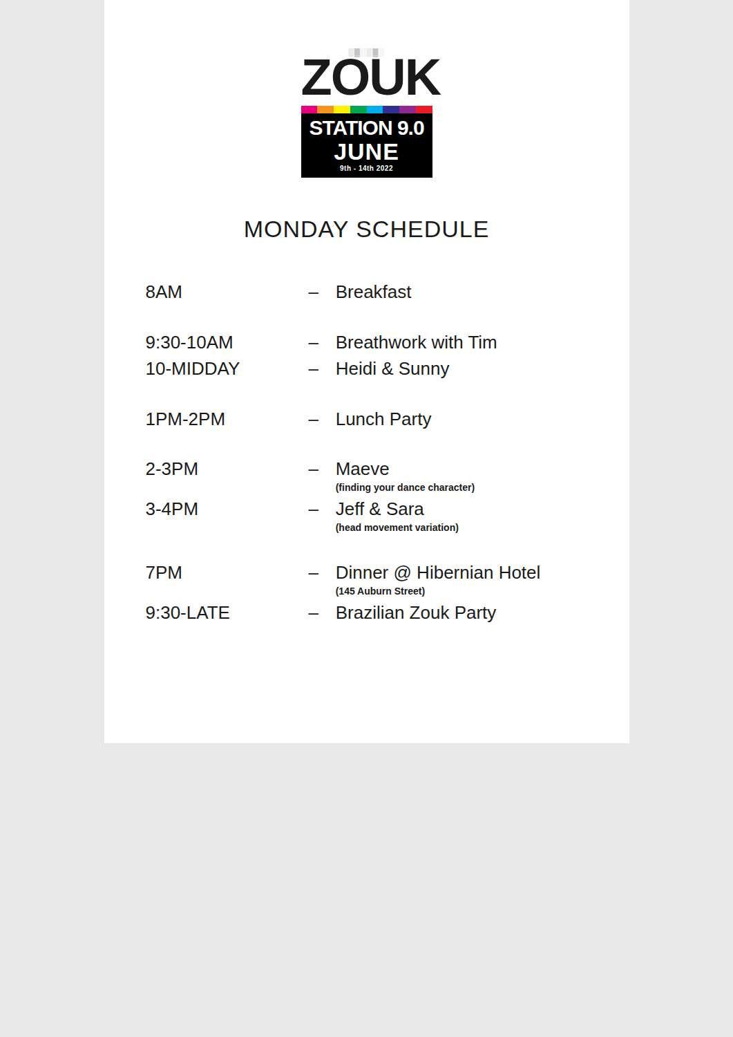▒▓░▒▓░
ZOUK
STATION 9.0
JUNE
9th - 14th 2022
MONDAY SCHEDULE
| 8AM | – | Breakfast |
| 9:30-10AM | – | Breathwork with Tim |
| 10-MIDDAY | – | Heidi & Sunny |
| 1PM-2PM | – | Lunch Party |
| 2-3PM | – | Maeve (finding your dance character) |
| 3-4PM | – | Jeff & Sara (head movement variation) |
| 7PM | – | Dinner @ Hibernian Hotel (145 Auburn Street) |
| 9:30-LATE | – | Brazilian Zouk Party |